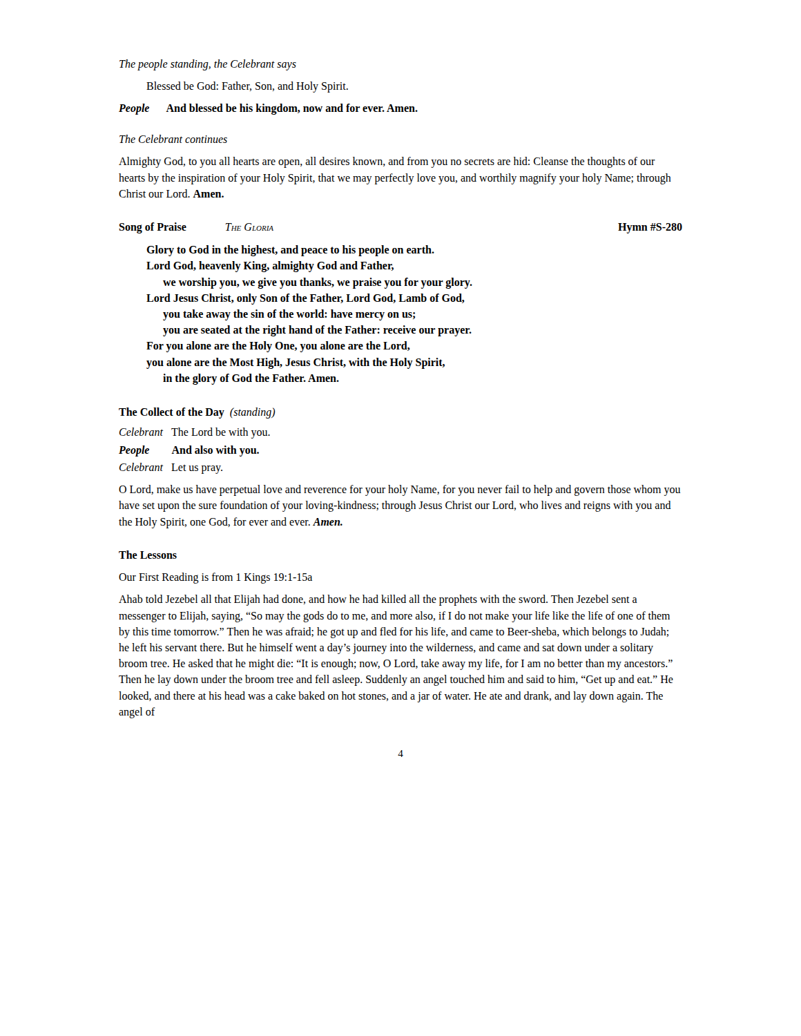The people standing, the Celebrant says
Blessed be God: Father, Son, and Holy Spirit.
People And blessed be his kingdom, now and for ever. Amen.
The Celebrant continues
Almighty God, to you all hearts are open, all desires known, and from you no secrets are hid: Cleanse the thoughts of our hearts by the inspiration of your Holy Spirit, that we may perfectly love you, and worthily magnify your holy Name; through Christ our Lord. Amen.
Song of Praise The Gloria Hymn #S-280
Glory to God in the highest, and peace to his people on earth.
Lord God, heavenly King, almighty God and Father,
we worship you, we give you thanks, we praise you for your glory.
Lord Jesus Christ, only Son of the Father, Lord God, Lamb of God,
you take away the sin of the world: have mercy on us;
you are seated at the right hand of the Father: receive our prayer.
For you alone are the Holy One, you alone are the Lord,
you alone are the Most High, Jesus Christ, with the Holy Spirit,
in the glory of God the Father. Amen.
The Collect of the Day (standing)
Celebrant The Lord be with you.
People And also with you.
Celebrant Let us pray.
O Lord, make us have perpetual love and reverence for your holy Name, for you never fail to help and govern those whom you have set upon the sure foundation of your loving-kindness; through Jesus Christ our Lord, who lives and reigns with you and the Holy Spirit, one God, for ever and ever. Amen.
The Lessons
Our First Reading is from 1 Kings 19:1-15a
Ahab told Jezebel all that Elijah had done, and how he had killed all the prophets with the sword. Then Jezebel sent a messenger to Elijah, saying, “So may the gods do to me, and more also, if I do not make your life like the life of one of them by this time tomorrow.” Then he was afraid; he got up and fled for his life, and came to Beer-sheba, which belongs to Judah; he left his servant there. But he himself went a day’s journey into the wilderness, and came and sat down under a solitary broom tree. He asked that he might die: “It is enough; now, O Lord, take away my life, for I am no better than my ancestors.” Then he lay down under the broom tree and fell asleep. Suddenly an angel touched him and said to him, “Get up and eat.” He looked, and there at his head was a cake baked on hot stones, and a jar of water. He ate and drank, and lay down again. The angel of
4